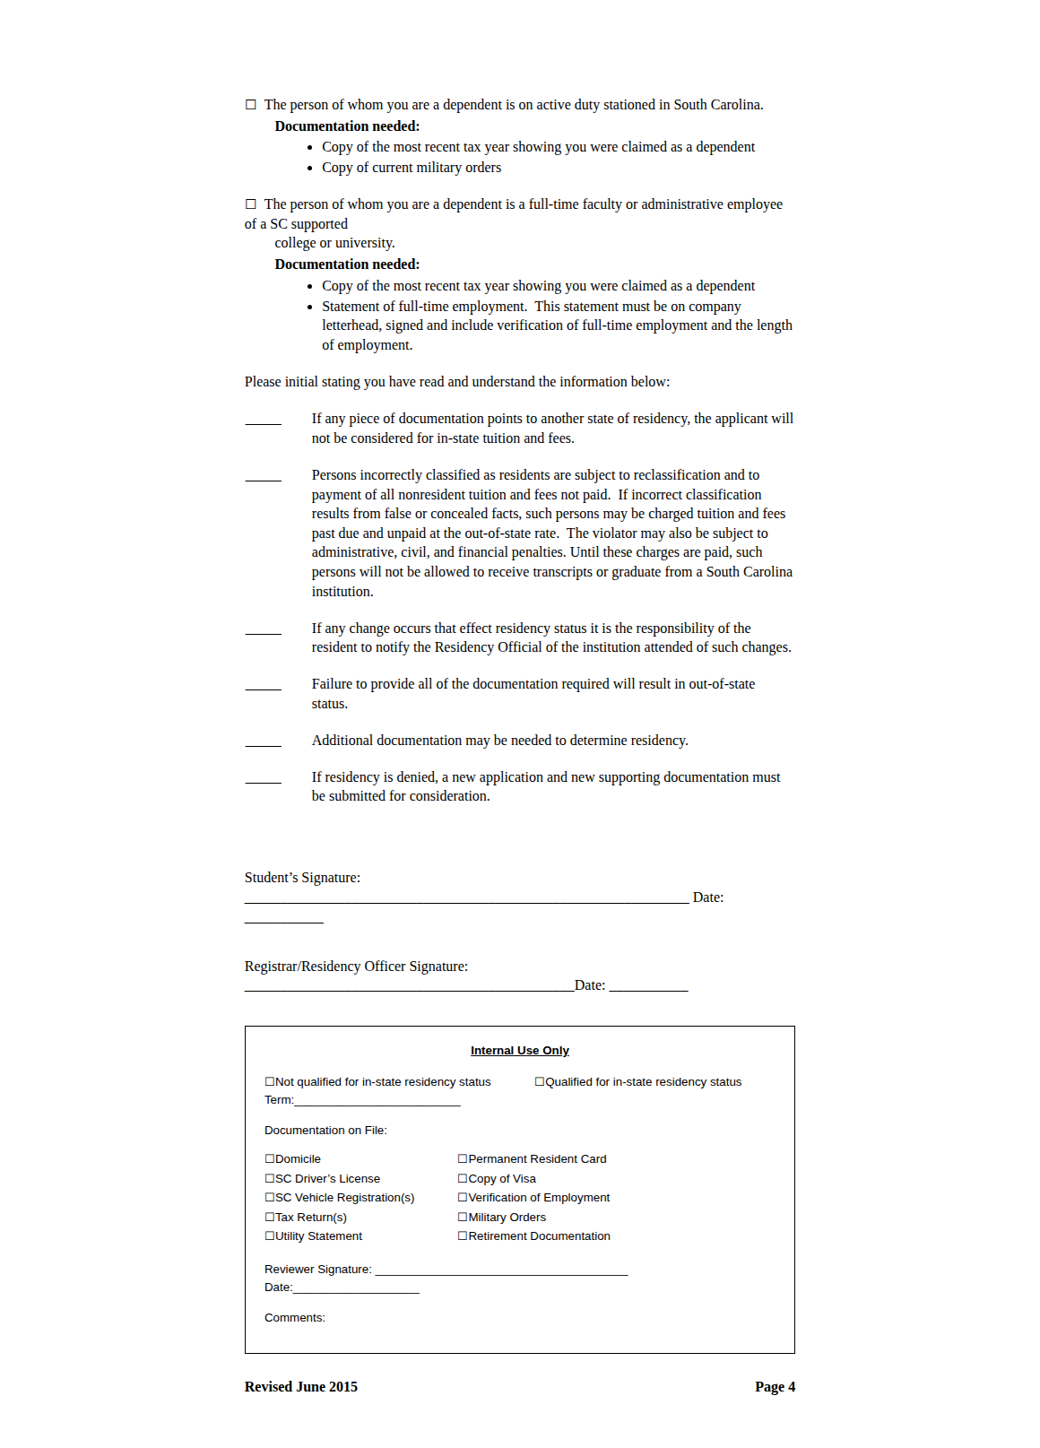☐ The person of whom you are a dependent is on active duty stationed in South Carolina.
Documentation needed:
Copy of the most recent tax year showing you were claimed as a dependent
Copy of current military orders
☐ The person of whom you are a dependent is a full-time faculty or administrative employee of a SC supported
college or university.
Documentation needed:
Copy of the most recent tax year showing you were claimed as a dependent
Statement of full-time employment. This statement must be on company letterhead, signed and include verification of full-time employment and the length of employment.
Please initial stating you have read and understand the information below:
| _____ | If any piece of documentation points to another state of residency, the applicant will not be considered for in-state tuition and fees. |
| _____ | Persons incorrectly classified as residents are subject to reclassification and to payment of all nonresident tuition and fees not paid. If incorrect classification results from false or concealed facts, such persons may be charged tuition and fees past due and unpaid at the out-of-state rate. The violator may also be subject to administrative, civil, and financial penalties. Until these charges are paid, such persons will not be allowed to receive transcripts or graduate from a South Carolina institution. |
| _____ | If any change occurs that effect residency status it is the responsibility of the resident to notify the Residency Official of the institution attended of such changes. |
| _____ | Failure to provide all of the documentation required will result in out-of-state status. |
| _____ | Additional documentation may be needed to determine residency. |
| _____ | If residency is denied, a new application and new supporting documentation must be submitted for consideration. |
Student’s Signature: ______________________________________________________________ Date: ___________
Registrar/Residency Officer Signature: ______________________________________________Date: ___________
Internal Use Only
☐Not qualified for in-state residency status ☐Qualified for in-state residency status Term:_________________________
Documentation on File:
| ☐ Domicile | ☐ Permanent Resident Card |
| ☐ SC Driver’s License | ☐ Copy of Visa |
| ☐ SC Vehicle Registration(s) | ☐ Verification of Employment |
| ☐ Tax Return(s) | ☐ Military Orders |
| ☐ Utility Statement | ☐ Retirement Documentation |
Reviewer Signature: ______________________________________ Date:___________________
Comments:
Revised June 2015 Page 4